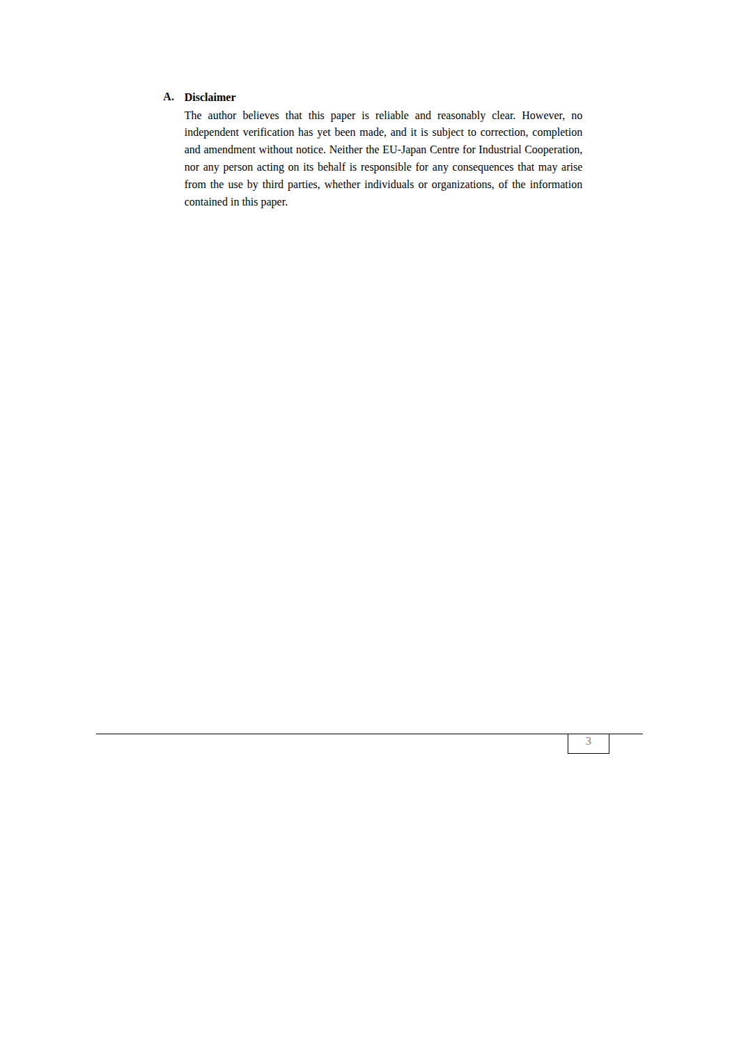A.
Disclaimer
The author believes that this paper is reliable and reasonably clear. However, no independent verification has yet been made, and it is subject to correction, completion and amendment without notice. Neither the EU-Japan Centre for Industrial Cooperation, nor any person acting on its behalf is responsible for any consequences that may arise from the use by third parties, whether individuals or organizations, of the information contained in this paper.
3